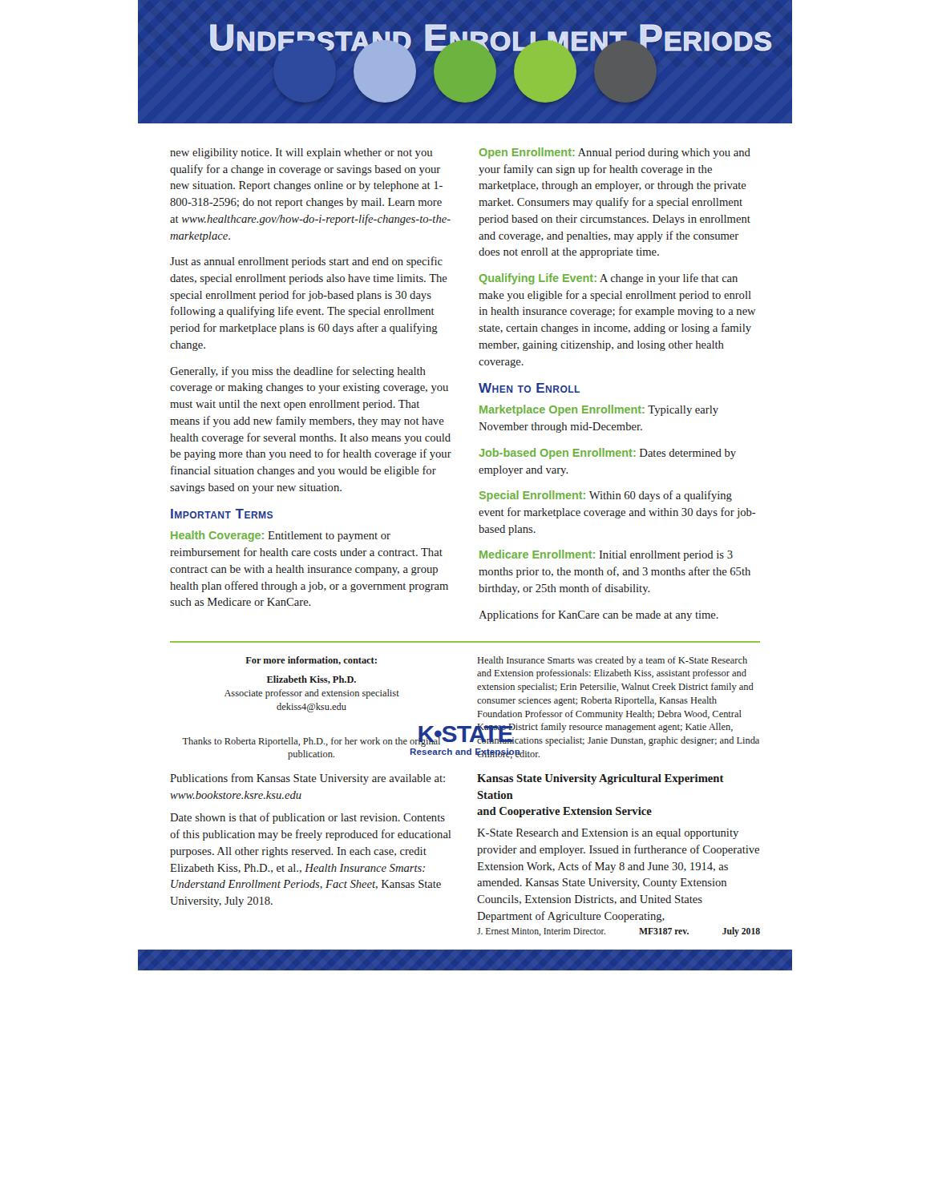UNDERSTAND ENROLLMENT PERIODS
new eligibility notice. It will explain whether or not you qualify for a change in coverage or savings based on your new situation. Report changes online or by telephone at 1-800-318-2596; do not report changes by mail. Learn more at www.healthcare.gov/how-do-i-report-life-changes-to-the-marketplace.
Just as annual enrollment periods start and end on specific dates, special enrollment periods also have time limits. The special enrollment period for job-based plans is 30 days following a qualifying life event. The special enrollment period for marketplace plans is 60 days after a qualifying change.
Generally, if you miss the deadline for selecting health coverage or making changes to your existing coverage, you must wait until the next open enrollment period. That means if you add new family members, they may not have health coverage for several months. It also means you could be paying more than you need to for health coverage if your financial situation changes and you would be eligible for savings based on your new situation.
Important Terms
Health Coverage: Entitlement to payment or reimbursement for health care costs under a contract. That contract can be with a health insurance company, a group health plan offered through a job, or a government program such as Medicare or KanCare.
Open Enrollment: Annual period during which you and your family can sign up for health coverage in the marketplace, through an employer, or through the private market. Consumers may qualify for a special enrollment period based on their circumstances. Delays in enrollment and coverage, and penalties, may apply if the consumer does not enroll at the appropriate time.
Qualifying Life Event: A change in your life that can make you eligible for a special enrollment period to enroll in health insurance coverage; for example moving to a new state, certain changes in income, adding or losing a family member, gaining citizenship, and losing other health coverage.
When to Enroll
Marketplace Open Enrollment: Typically early November through mid-December.
Job-based Open Enrollment: Dates determined by employer and vary.
Special Enrollment: Within 60 days of a qualifying event for marketplace coverage and within 30 days for job-based plans.
Medicare Enrollment: Initial enrollment period is 3 months prior to, the month of, and 3 months after the 65th birthday, or 25th month of disability.
Applications for KanCare can be made at any time.
For more information, contact:
Elizabeth Kiss, Ph.D.
Associate professor and extension specialist
dekiss4@ksu.edu
Thanks to Roberta Riportella, Ph.D., for her work on the original publication.
Health Insurance Smarts was created by a team of K-State Research and Extension professionals: Elizabeth Kiss, assistant professor and extension specialist; Erin Petersilie, Walnut Creek District family and consumer sciences agent; Roberta Riportella, Kansas Health Foundation Professor of Community Health; Debra Wood, Central Kansas District family resource management agent; Katie Allen, communications specialist; Janie Dunstan, graphic designer; and Linda Gilmore, editor.
K•STATE
Research and Extension
Publications from Kansas State University are available at:
www.bookstore.ksre.ksu.edu
Date shown is that of publication or last revision. Contents of this publication may be freely reproduced for educational purposes. All other rights reserved. In each case, credit Elizabeth Kiss, Ph.D., et al., Health Insurance Smarts: Understand Enrollment Periods, Fact Sheet, Kansas State University, July 2018.
Kansas State University Agricultural Experiment Station
and Cooperative Extension Service
K-State Research and Extension is an equal opportunity provider and employer. Issued in furtherance of Cooperative Extension Work, Acts of May 8 and June 30, 1914, as amended. Kansas State University, County Extension Councils, Extension Districts, and United States Department of Agriculture Cooperating,
J. Ernest Minton, Interim Director. MF3187 rev. July 2018